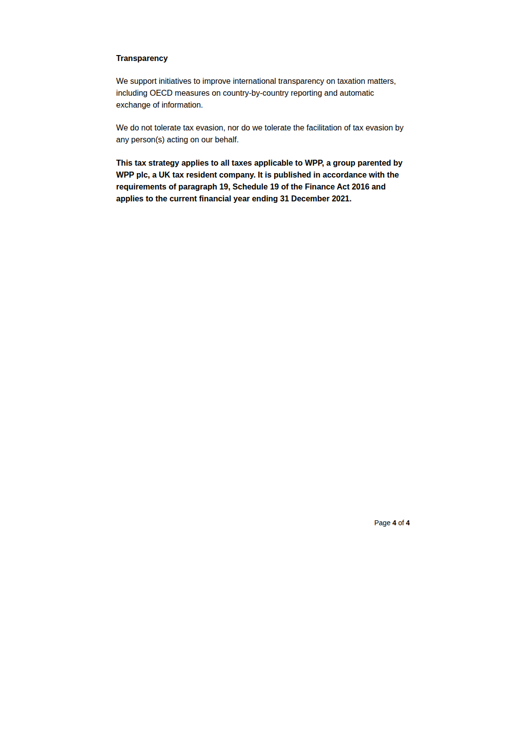Transparency
We support initiatives to improve international transparency on taxation matters, including OECD measures on country-by-country reporting and automatic exchange of information.
We do not tolerate tax evasion, nor do we tolerate the facilitation of tax evasion by any person(s) acting on our behalf.
This tax strategy applies to all taxes applicable to WPP, a group parented by WPP plc, a UK tax resident company. It is published in accordance with the requirements of paragraph 19, Schedule 19 of the Finance Act 2016 and applies to the current financial year ending 31 December 2021.
Page 4 of 4